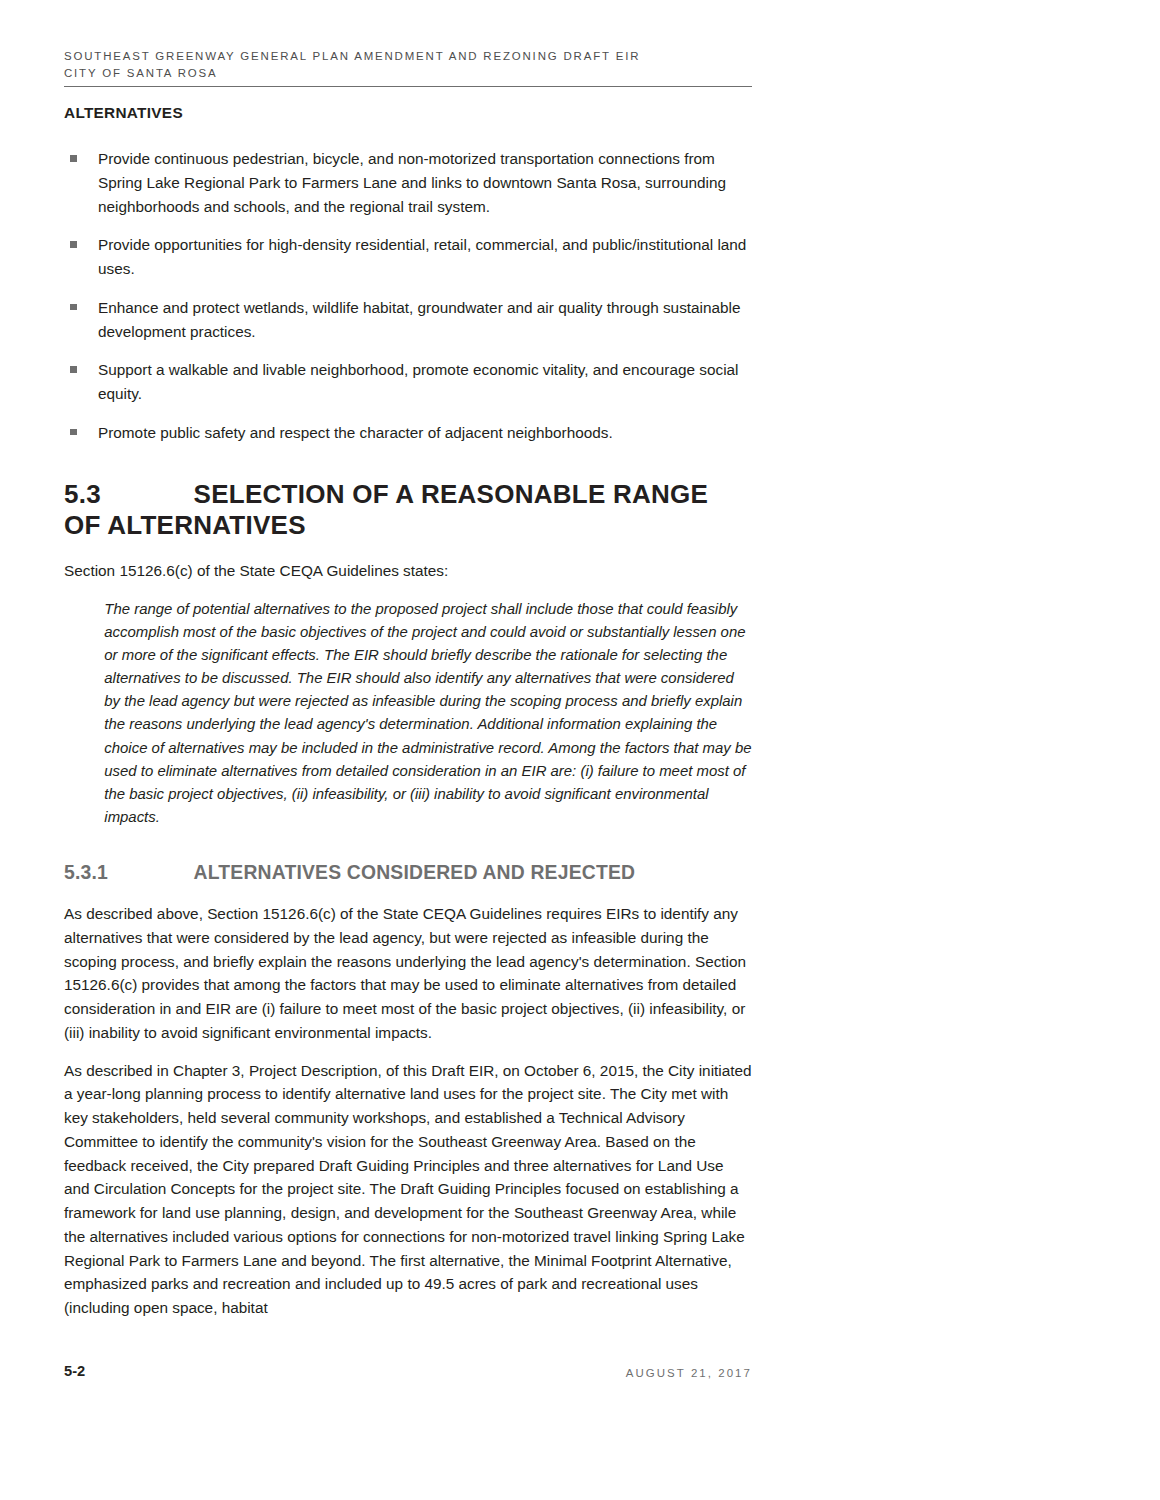Southeast Greenway General Plan Amendment and Rezoning Draft EIR City of Santa Rosa
ALTERNATIVES
Provide continuous pedestrian, bicycle, and non-motorized transportation connections from Spring Lake Regional Park to Farmers Lane and links to downtown Santa Rosa, surrounding neighborhoods and schools, and the regional trail system.
Provide opportunities for high-density residential, retail, commercial, and public/institutional land uses.
Enhance and protect wetlands, wildlife habitat, groundwater and air quality through sustainable development practices.
Support a walkable and livable neighborhood, promote economic vitality, and encourage social equity.
Promote public safety and respect the character of adjacent neighborhoods.
5.3 SELECTION OF A REASONABLE RANGE OF ALTERNATIVES
Section 15126.6(c) of the State CEQA Guidelines states:
The range of potential alternatives to the proposed project shall include those that could feasibly accomplish most of the basic objectives of the project and could avoid or substantially lessen one or more of the significant effects. The EIR should briefly describe the rationale for selecting the alternatives to be discussed. The EIR should also identify any alternatives that were considered by the lead agency but were rejected as infeasible during the scoping process and briefly explain the reasons underlying the lead agency's determination. Additional information explaining the choice of alternatives may be included in the administrative record. Among the factors that may be used to eliminate alternatives from detailed consideration in an EIR are: (i) failure to meet most of the basic project objectives, (ii) infeasibility, or (iii) inability to avoid significant environmental impacts.
5.3.1 ALTERNATIVES CONSIDERED AND REJECTED
As described above, Section 15126.6(c) of the State CEQA Guidelines requires EIRs to identify any alternatives that were considered by the lead agency, but were rejected as infeasible during the scoping process, and briefly explain the reasons underlying the lead agency's determination. Section 15126.6(c) provides that among the factors that may be used to eliminate alternatives from detailed consideration in and EIR are (i) failure to meet most of the basic project objectives, (ii) infeasibility, or (iii) inability to avoid significant environmental impacts.
As described in Chapter 3, Project Description, of this Draft EIR, on October 6, 2015, the City initiated a year-long planning process to identify alternative land uses for the project site. The City met with key stakeholders, held several community workshops, and established a Technical Advisory Committee to identify the community's vision for the Southeast Greenway Area. Based on the feedback received, the City prepared Draft Guiding Principles and three alternatives for Land Use and Circulation Concepts for the project site. The Draft Guiding Principles focused on establishing a framework for land use planning, design, and development for the Southeast Greenway Area, while the alternatives included various options for connections for non-motorized travel linking Spring Lake Regional Park to Farmers Lane and beyond. The first alternative, the Minimal Footprint Alternative, emphasized parks and recreation and included up to 49.5 acres of park and recreational uses (including open space, habitat
5-2 August 21, 2017